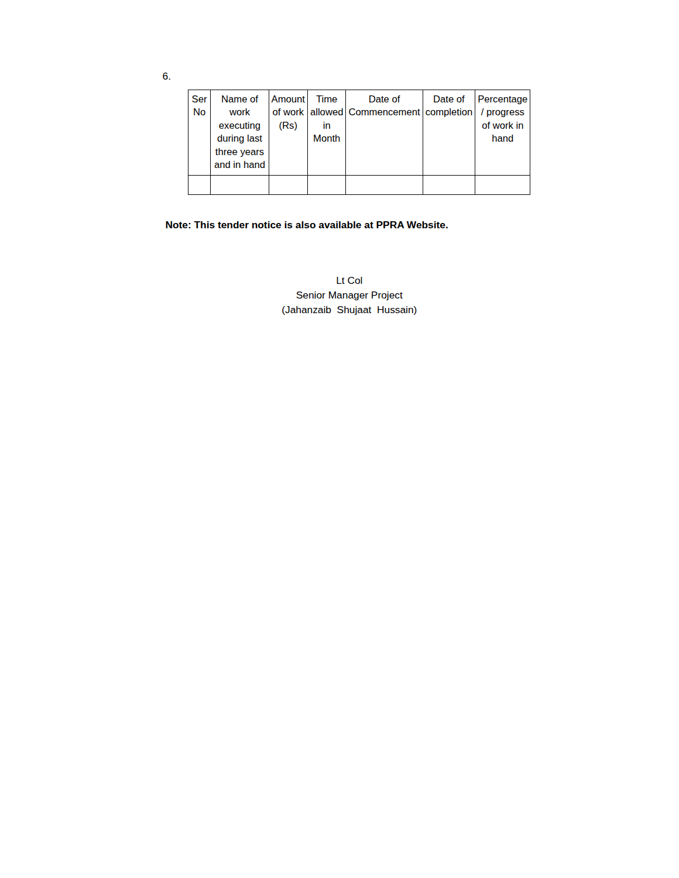6.
| Ser No | Name of work executing during last three years and in hand | Amount of work (Rs) | Time allowed in Month | Date of Commencement | Date of completion | Percentage / progress of work in hand |
| --- | --- | --- | --- | --- | --- | --- |
Note: This tender notice is also available at PPRA Website.
Lt Col
Senior Manager Project
(Jahanzaib Shujaat Hussain)